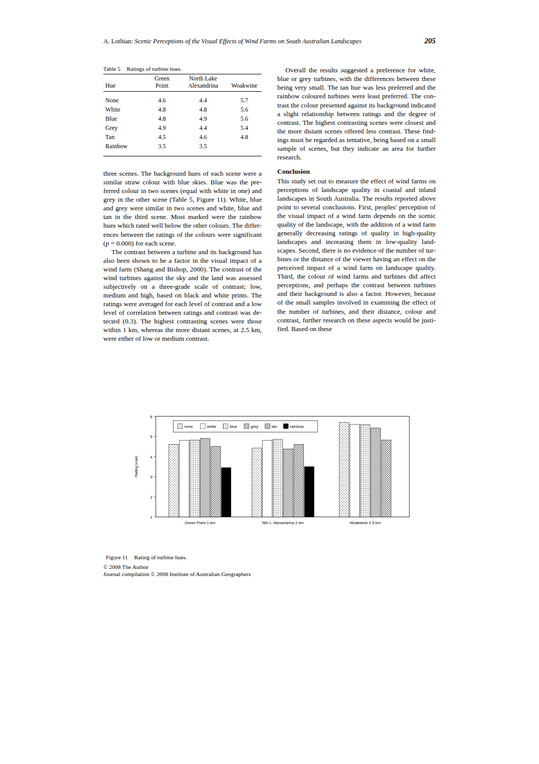A. Lothian: Scenic Perceptions of the Visual Effects of Wind Farms on South Australian Landscapes 205
Table 5 Ratings of turbine hues.
| Hue | Green Point | North Lake Alexandrina | Woakwine |
| --- | --- | --- | --- |
| None | 4.6 | 4.4 | 5.7 |
| White | 4.8 | 4.8 | 5.6 |
| Blue | 4.8 | 4.9 | 5.6 |
| Grey | 4.9 | 4.4 | 5.4 |
| Tan | 4.5 | 4.6 | 4.8 |
| Rainbow | 3.5 | 3.5 | |
three scenes. The background hues of each scene were a similar straw colour with blue skies. Blue was the preferred colour in two scenes (equal with white in one) and grey in the other scene (Table 5, Figure 11). White, blue and grey were similar in two scenes and white, blue and tan in the third scene. Most marked were the rainbow hues which rated well below the other colours. The differences between the ratings of the colours were significant (p = 0.000) for each scene.
The contrast between a turbine and its background has also been shown to be a factor in the visual impact of a wind farm (Shang and Bishop, 2000). The contrast of the wind turbines against the sky and the land was assessed subjectively on a three-grade scale of contrast; low, medium and high, based on black and white prints. The ratings were averaged for each level of contrast and a low level of correlation between ratings and contrast was detected (0.3). The highest contrasting scenes were those within 1 km, whereas the more distant scenes, at 2.5 km, were either of low or medium contrast.
Overall the results suggested a preference for white, blue or grey turbines, with the differences between these being very small. The tan hue was less preferred and the rainbow coloured turbines were least preferred. The contrast the colour presented against its background indicated a slight relationship between ratings and the degree of contrast. The highest contrasting scenes were closest and the more distant scenes offered less contrast. These findings must be regarded as tentative, being based on a small sample of scenes, but they indicate an area for further research.
Conclusion
This study set out to measure the effect of wind farms on perceptions of landscape quality in coastal and inland landscapes in South Australia. The results reported above point to several conclusions. First, peoples' perception of the visual impact of a wind farm depends on the scenic quality of the landscape, with the addition of a wind farm generally decreasing ratings of quality in high-quality landscapes and increasing them in low-quality landscapes. Second, there is no evidence of the number of turbines or the distance of the viewer having an effect on the perceived impact of a wind farm on landscape quality. Third, the colour of wind farms and turbines did affect perceptions, and perhaps the contrast between turbines and their background is also a factor. However, because of the small samples involved in examining the effect of the number of turbines, and their distance, colour and contrast, further research on these aspects would be justified. Based on these
6 5 4 3 2 1 Rating scale Green Point 1 km Nth L. Alexandrina 2 km Woakwine 2.5 km none white blue grey tan rainbow
Figure 11 Rating of turbine hues.
© 2008 The Author
Journal compilation © 2008 Institute of Australian Geographers